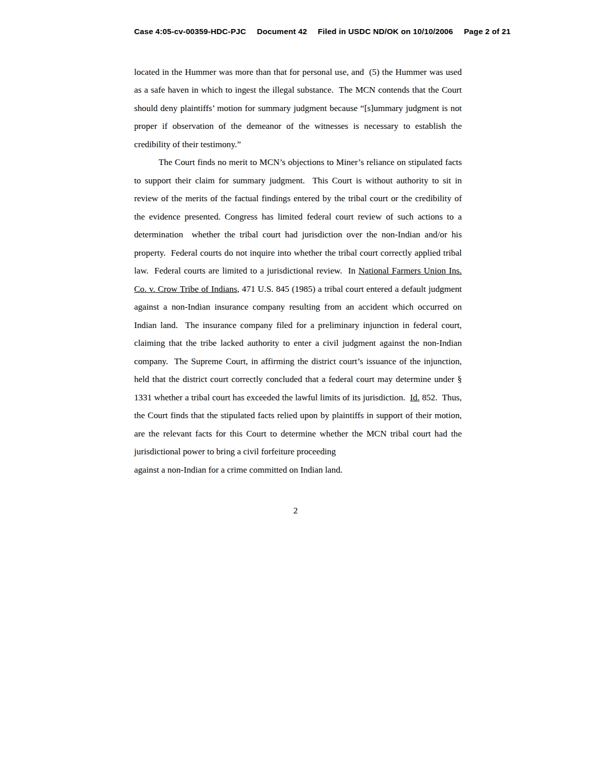Case 4:05-cv-00359-HDC-PJC Document 42 Filed in USDC ND/OK on 10/10/2006 Page 2 of 21
located in the Hummer was more than that for personal use, and (5) the Hummer was used as a safe haven in which to ingest the illegal substance. The MCN contends that the Court should deny plaintiffs’ motion for summary judgment because “[s]ummary judgment is not proper if observation of the demeanor of the witnesses is necessary to establish the credibility of their testimony.”
The Court finds no merit to MCN’s objections to Miner’s reliance on stipulated facts to support their claim for summary judgment. This Court is without authority to sit in review of the merits of the factual findings entered by the tribal court or the credibility of the evidence presented. Congress has limited federal court review of such actions to a determination whether the tribal court had jurisdiction over the non-Indian and/or his property. Federal courts do not inquire into whether the tribal court correctly applied tribal law. Federal courts are limited to a jurisdictional review. In National Farmers Union Ins. Co. v. Crow Tribe of Indians, 471 U.S. 845 (1985) a tribal court entered a default judgment against a non-Indian insurance company resulting from an accident which occurred on Indian land. The insurance company filed for a preliminary injunction in federal court, claiming that the tribe lacked authority to enter a civil judgment against the non-Indian company. The Supreme Court, in affirming the district court’s issuance of the injunction, held that the district court correctly concluded that a federal court may determine under § 1331 whether a tribal court has exceeded the lawful limits of its jurisdiction. Id. 852. Thus, the Court finds that the stipulated facts relied upon by plaintiffs in support of their motion, are the relevant facts for this Court to determine whether the MCN tribal court had the jurisdictional power to bring a civil forfeiture proceeding
against a non-Indian for a crime committed on Indian land.
2